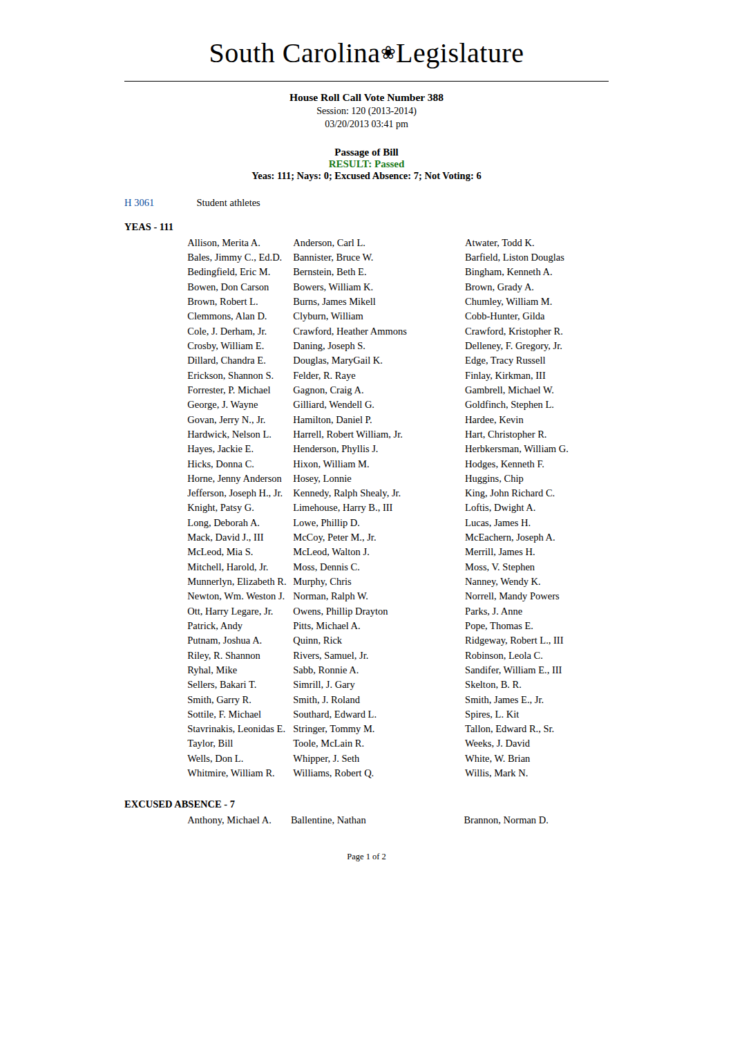South Carolina❀Legislature
House Roll Call Vote Number 388
Session: 120 (2013-2014)
03/20/2013 03:41 pm
Passage of Bill
RESULT: Passed
Yeas: 111; Nays: 0; Excused Absence: 7; Not Voting: 6
H 3061 Student athletes
YEAS - 111
| Allison, Merita A. | Anderson, Carl L. | Atwater, Todd K. |
| Bales, Jimmy C., Ed.D. | Bannister, Bruce W. | Barfield, Liston Douglas |
| Bedingfield, Eric M. | Bernstein, Beth E. | Bingham, Kenneth A. |
| Bowen, Don Carson | Bowers, William K. | Brown, Grady A. |
| Brown, Robert L. | Burns, James Mikell | Chumley, William M. |
| Clemmons, Alan D. | Clyburn, William | Cobb-Hunter, Gilda |
| Cole, J. Derham, Jr. | Crawford, Heather Ammons | Crawford, Kristopher R. |
| Crosby, William E. | Daning, Joseph S. | Delleney, F. Gregory, Jr. |
| Dillard, Chandra E. | Douglas, MaryGail K. | Edge, Tracy Russell |
| Erickson, Shannon S. | Felder, R. Raye | Finlay, Kirkman, III |
| Forrester, P. Michael | Gagnon, Craig A. | Gambrell, Michael W. |
| George, J. Wayne | Gilliard, Wendell G. | Goldfinch, Stephen L. |
| Govan, Jerry N., Jr. | Hamilton, Daniel P. | Hardee, Kevin |
| Hardwick, Nelson L. | Harrell, Robert William, Jr. | Hart, Christopher R. |
| Hayes, Jackie E. | Henderson, Phyllis J. | Herbkersman, William G. |
| Hicks, Donna C. | Hixon, William M. | Hodges, Kenneth F. |
| Horne, Jenny Anderson | Hosey, Lonnie | Huggins, Chip |
| Jefferson, Joseph H., Jr. | Kennedy, Ralph Shealy, Jr. | King, John Richard C. |
| Knight, Patsy G. | Limehouse, Harry B., III | Loftis, Dwight A. |
| Long, Deborah A. | Lowe, Phillip D. | Lucas, James H. |
| Mack, David J., III | McCoy, Peter M., Jr. | McEachern, Joseph A. |
| McLeod, Mia S. | McLeod, Walton J. | Merrill, James H. |
| Mitchell, Harold, Jr. | Moss, Dennis C. | Moss, V. Stephen |
| Munnerlyn, Elizabeth R. | Murphy, Chris | Nanney, Wendy K. |
| Newton, Wm. Weston J. | Norman, Ralph W. | Norrell, Mandy Powers |
| Ott, Harry Legare, Jr. | Owens, Phillip Drayton | Parks, J. Anne |
| Patrick, Andy | Pitts, Michael A. | Pope, Thomas E. |
| Putnam, Joshua A. | Quinn, Rick | Ridgeway, Robert L., III |
| Riley, R. Shannon | Rivers, Samuel, Jr. | Robinson, Leola C. |
| Ryhal, Mike | Sabb, Ronnie A. | Sandifer, William E., III |
| Sellers, Bakari T. | Simrill, J. Gary | Skelton, B. R. |
| Smith, Garry R. | Smith, J. Roland | Smith, James E., Jr. |
| Sottile, F. Michael | Southard, Edward L. | Spires, L. Kit |
| Stavrinakis, Leonidas E. | Stringer, Tommy M. | Tallon, Edward R., Sr. |
| Taylor, Bill | Toole, McLain R. | Weeks, J. David |
| Wells, Don L. | Whipper, J. Seth | White, W. Brian |
| Whitmire, William R. | Williams, Robert Q. | Willis, Mark N. |
EXCUSED ABSENCE - 7
| Anthony, Michael A. | Ballentine, Nathan | Brannon, Norman D. |
Page 1 of 2